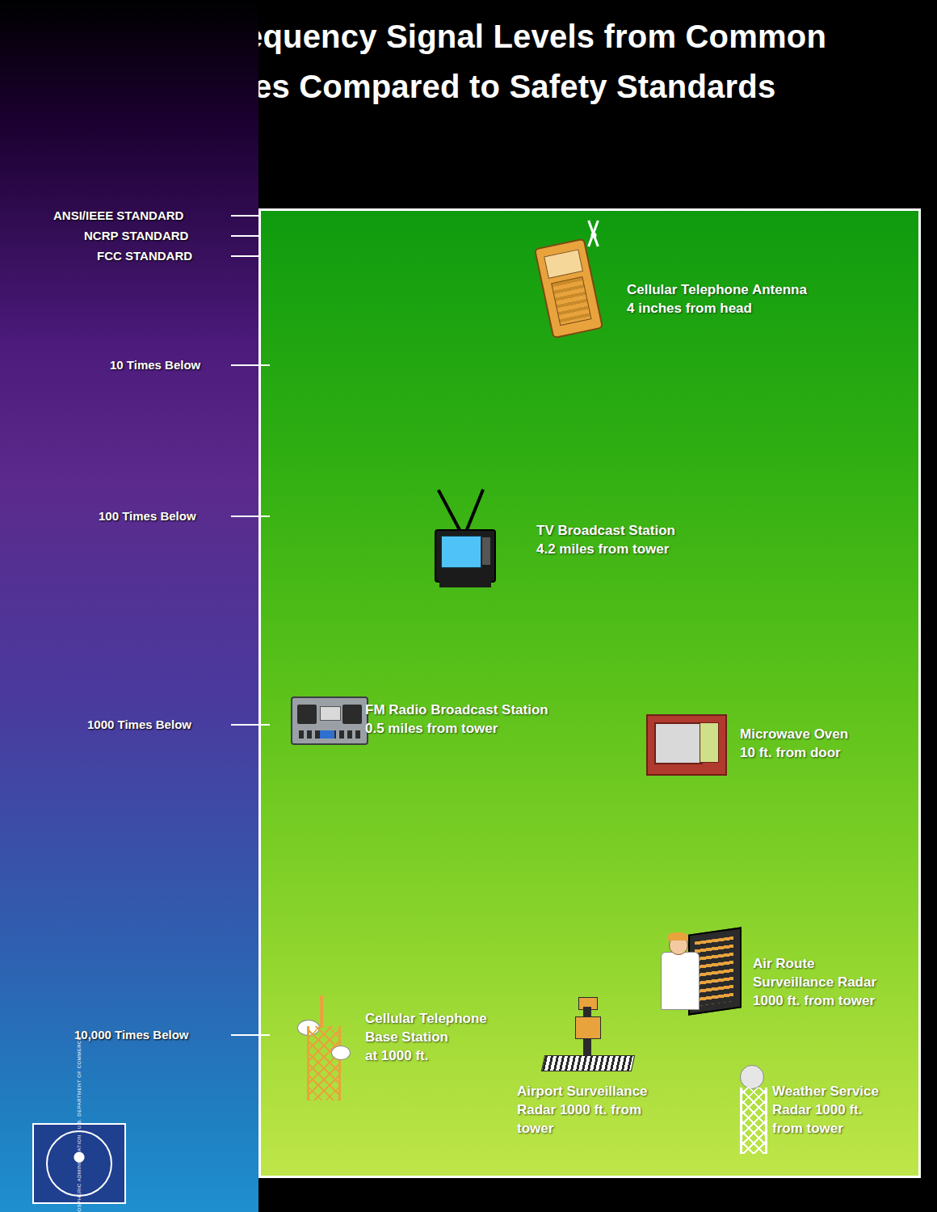Radio-Frequency Signal Levels from Common
Sources Compared to Safety Standards
ANSI/IEEE STANDARD
NCRP STANDARD
FCC STANDARD
10 Times Below
100 Times Below
1000 Times Below
10,000 Times Below
Cellular Telephone Antenna
4 inches from head
TV Broadcast Station
4.2 miles from tower
FM Radio Broadcast Station
0.5 miles from tower
Microwave Oven
10 ft. from door
Cellular Telephone
Base Station
at 1000 ft.
Airport Surveillance
Radar 1000 ft. from
tower
Air Route
Surveillance Radar
1000 ft. from tower
Weather Service
Radar 1000 ft.
from tower
NATIONAL OCEANIC AND ATMOSPHERIC ADMINISTRATION · U.S. DEPARTMENT OF COMMERCE